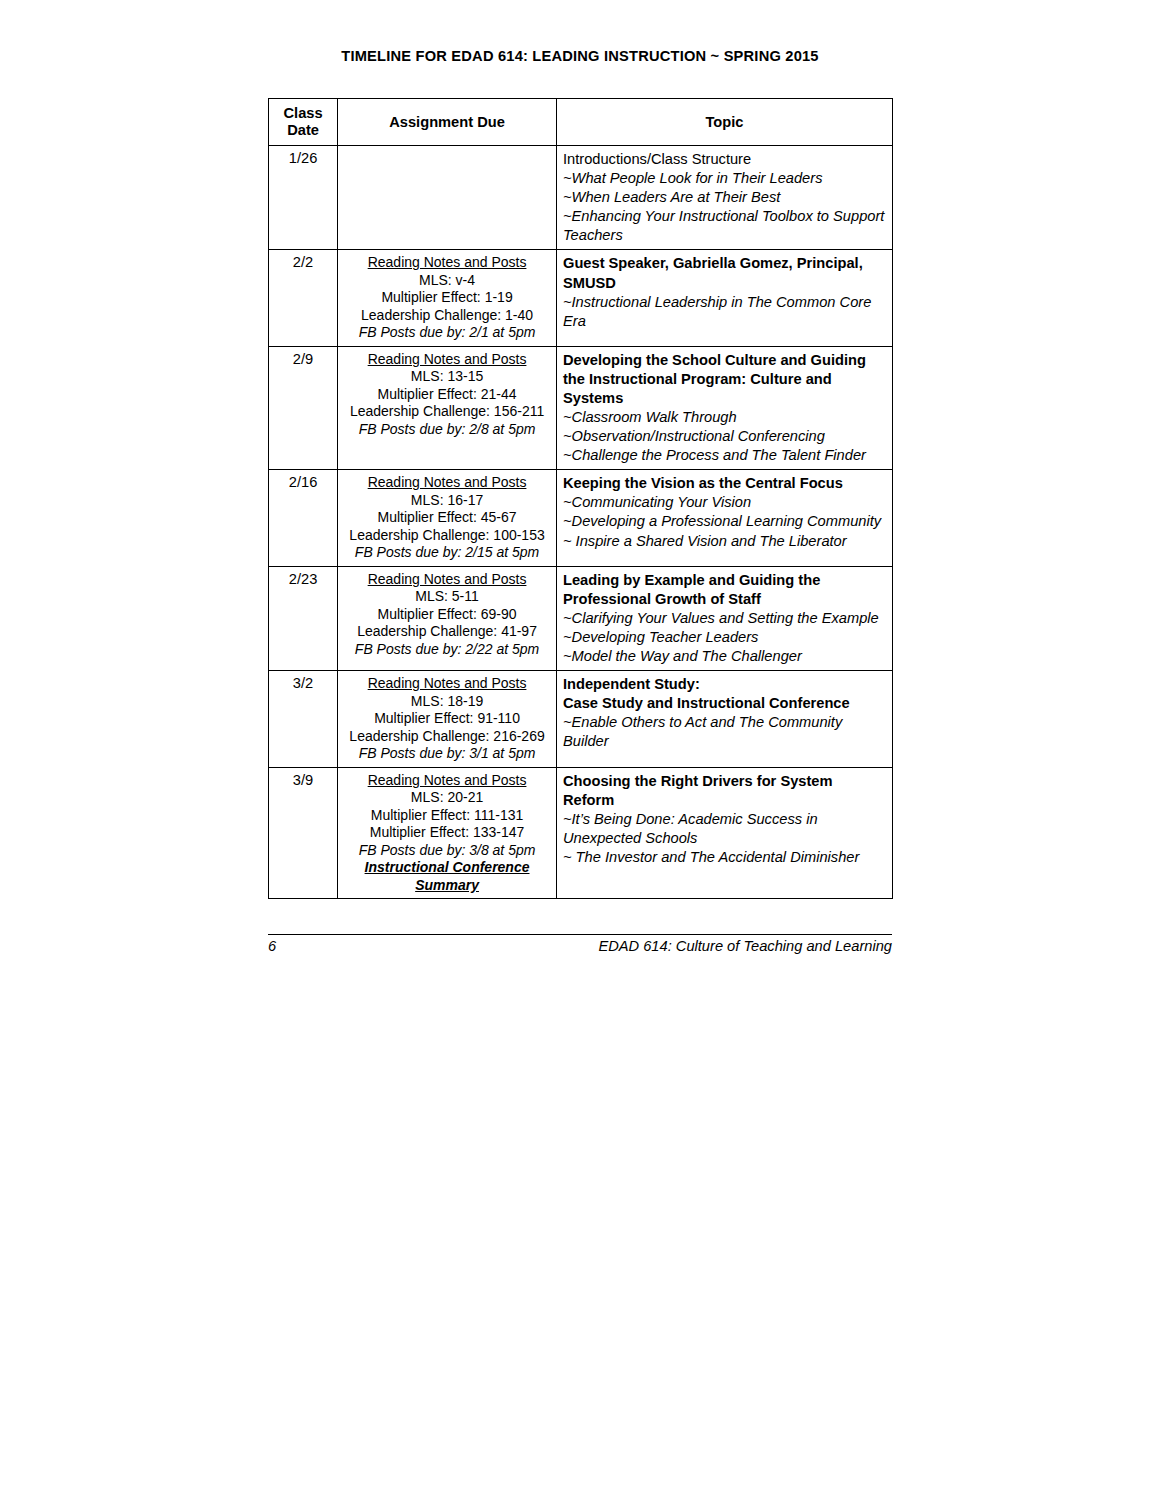TIMELINE FOR EDAD 614: LEADING INSTRUCTION ~ SPRING 2015
| Class Date | Assignment Due | Topic |
| --- | --- | --- |
| 1/26 | | Introductions/Class Structure ~What People Look for in Their Leaders ~When Leaders Are at Their Best ~Enhancing Your Instructional Toolbox to Support Teachers |
| 2/2 | Reading Notes and Posts MLS: v-4 Multiplier Effect: 1-19 Leadership Challenge: 1-40 FB Posts due by: 2/1 at 5pm | Guest Speaker, Gabriella Gomez, Principal, SMUSD ~Instructional Leadership in The Common Core Era |
| 2/9 | Reading Notes and Posts MLS: 13-15 Multiplier Effect: 21-44 Leadership Challenge: 156-211 FB Posts due by: 2/8 at 5pm | Developing the School Culture and Guiding the Instructional Program: Culture and Systems ~Classroom Walk Through ~Observation/Instructional Conferencing ~Challenge the Process and The Talent Finder |
| 2/16 | Reading Notes and Posts MLS: 16-17 Multiplier Effect: 45-67 Leadership Challenge: 100-153 FB Posts due by: 2/15 at 5pm | Keeping the Vision as the Central Focus ~Communicating Your Vision ~Developing a Professional Learning Community ~ Inspire a Shared Vision and The Liberator |
| 2/23 | Reading Notes and Posts MLS: 5-11 Multiplier Effect: 69-90 Leadership Challenge: 41-97 FB Posts due by: 2/22 at 5pm | Leading by Example and Guiding the Professional Growth of Staff ~Clarifying Your Values and Setting the Example ~Developing Teacher Leaders ~Model the Way and The Challenger |
| 3/2 | Reading Notes and Posts MLS: 18-19 Multiplier Effect: 91-110 Leadership Challenge: 216-269 FB Posts due by: 3/1 at 5pm | Independent Study: Case Study and Instructional Conference ~Enable Others to Act and The Community Builder |
| 3/9 | Reading Notes and Posts MLS: 20-21 Multiplier Effect: 111-131 Multiplier Effect: 133-147 FB Posts due by: 3/8 at 5pm Instructional Conference Summary | Choosing the Right Drivers for System Reform ~It’s Being Done: Academic Success in Unexpected Schools ~ The Investor and The Accidental Diminisher |
6 EDAD 614: Culture of Teaching and Learning